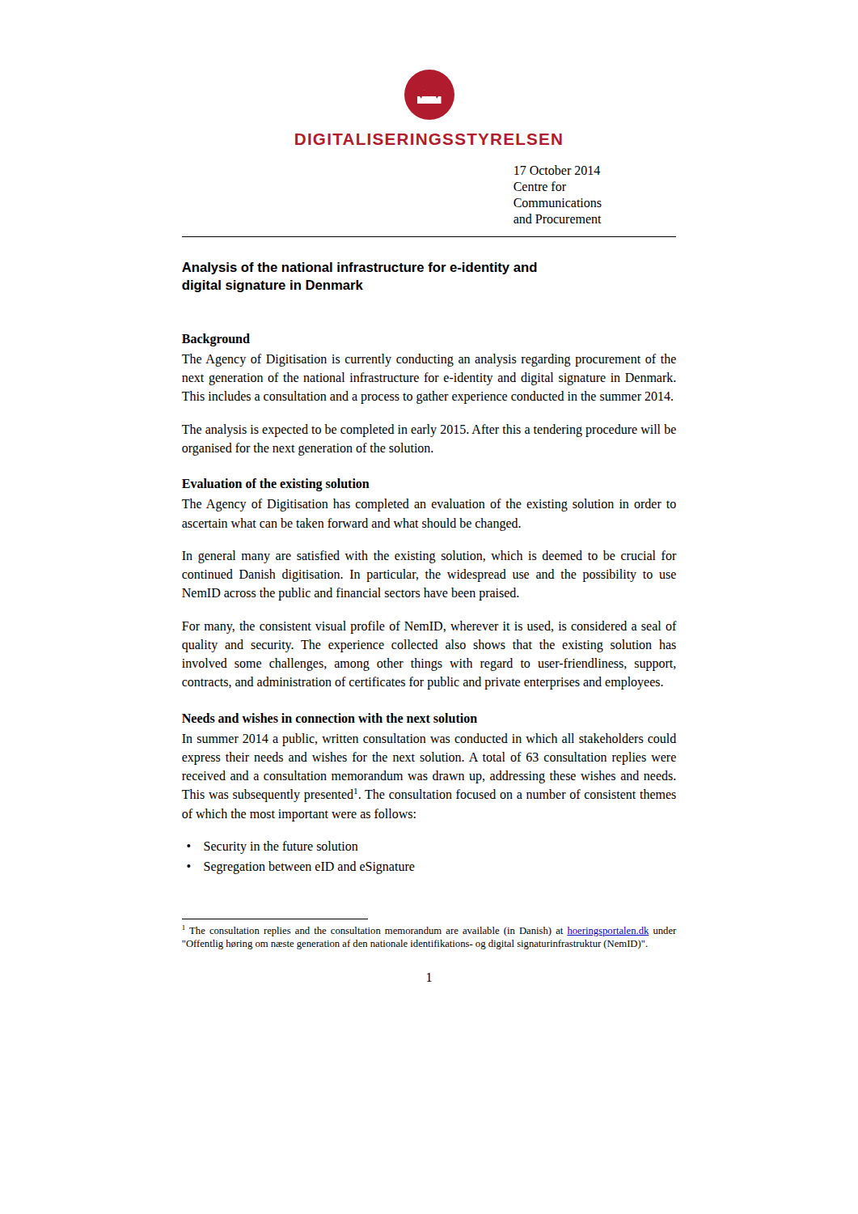Digitaliseringsstyrelsen
17 October 2014
Centre for
Communications
and Procurement
Analysis of the national infrastructure for e-identity and
digital signature in Denmark
Background
The Agency of Digitisation is currently conducting an analysis regarding procurement of the next generation of the national infrastructure for e-identity and digital signature in Denmark. This includes a consultation and a process to gather experience conducted in the summer 2014.
The analysis is expected to be completed in early 2015. After this a tendering procedure will be organised for the next generation of the solution.
Evaluation of the existing solution
The Agency of Digitisation has completed an evaluation of the existing solution in order to ascertain what can be taken forward and what should be changed.
In general many are satisfied with the existing solution, which is deemed to be crucial for continued Danish digitisation. In particular, the widespread use and the possibility to use NemID across the public and financial sectors have been praised.
For many, the consistent visual profile of NemID, wherever it is used, is considered a seal of quality and security. The experience collected also shows that the existing solution has involved some challenges, among other things with regard to user-friendliness, support, contracts, and administration of certificates for public and private enterprises and employees.
Needs and wishes in connection with the next solution
In summer 2014 a public, written consultation was conducted in which all stakeholders could express their needs and wishes for the next solution. A total of 63 consultation replies were received and a consultation memorandum was drawn up, addressing these wishes and needs. This was subsequently presented1. The consultation focused on a number of consistent themes of which the most important were as follows:
Security in the future solution
Segregation between eID and eSignature
1 The consultation replies and the consultation memorandum are available (in Danish) at hoeringsportalen.dk under "Offentlig høring om næste generation af den nationale identifikations- og digital signaturinfrastruktur (NemID)".
1